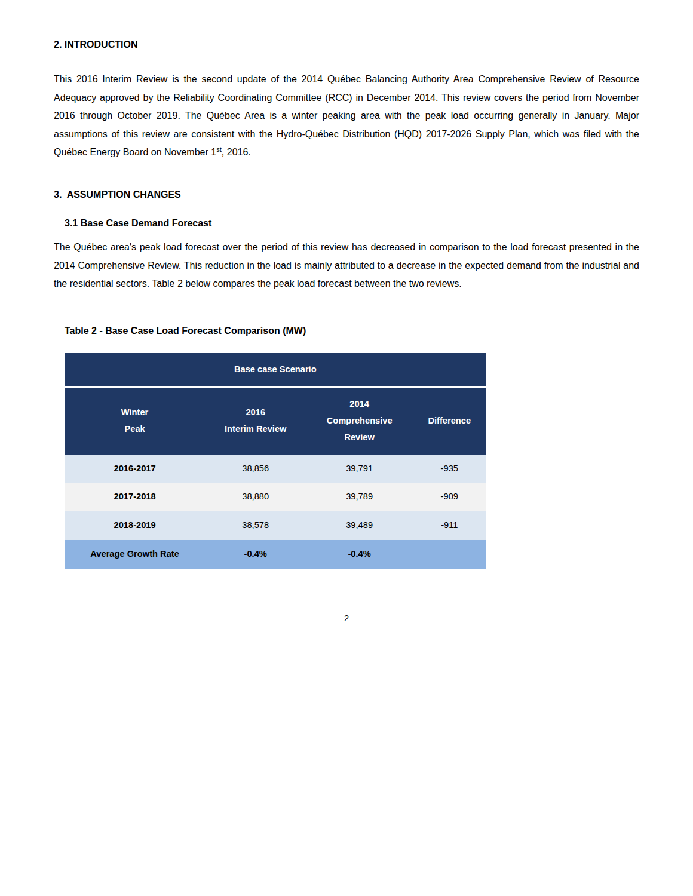2. INTRODUCTION
This 2016 Interim Review is the second update of the 2014 Québec Balancing Authority Area Comprehensive Review of Resource Adequacy approved by the Reliability Coordinating Committee (RCC) in December 2014. This review covers the period from November 2016 through October 2019. The Québec Area is a winter peaking area with the peak load occurring generally in January. Major assumptions of this review are consistent with the Hydro-Québec Distribution (HQD) 2017-2026 Supply Plan, which was filed with the Québec Energy Board on November 1st, 2016.
3. ASSUMPTION CHANGES
3.1 Base Case Demand Forecast
The Québec area's peak load forecast over the period of this review has decreased in comparison to the load forecast presented in the 2014 Comprehensive Review. This reduction in the load is mainly attributed to a decrease in the expected demand from the industrial and the residential sectors. Table 2 below compares the peak load forecast between the two reviews.
Table 2 - Base Case Load Forecast Comparison (MW)
| Base case Scenario |
| --- |
| Winter Peak | 2016 Interim Review | 2014 Comprehensive Review | Difference |
| 2016-2017 | 38,856 | 39,791 | -935 |
| 2017-2018 | 38,880 | 39,789 | -909 |
| 2018-2019 | 38,578 | 39,489 | -911 |
| Average Growth Rate | -0.4% | -0.4% | |
2